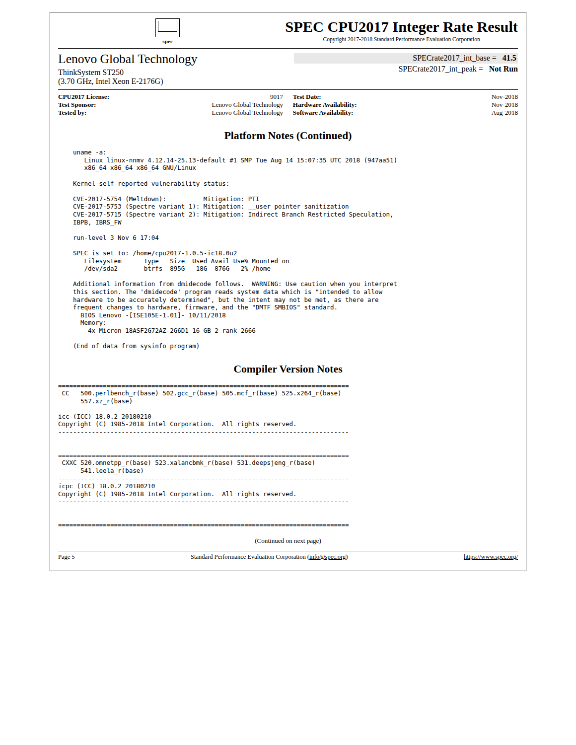spec
SPEC CPU2017 Integer Rate Result
Copyright 2017-2018 Standard Performance Evaluation Corporation
Lenovo Global Technology
ThinkSystem ST250
(3.70 GHz, Intel Xeon E-2176G)
SPECrate2017_int_base = 41.5
SPECrate2017_int_peak = Not Run
CPU2017 License: 9017
Test Sponsor: Lenovo Global Technology
Tested by: Lenovo Global Technology
Test Date: Nov-2018
Hardware Availability: Nov-2018
Software Availability: Aug-2018
Platform Notes (Continued)
    uname -a:
       Linux linux-nnmv 4.12.14-25.13-default #1 SMP Tue Aug 14 15:07:35 UTC 2018 (947aa51)
       x86_64 x86_64 x86_64 GNU/Linux

    Kernel self-reported vulnerability status:

    CVE-2017-5754 (Meltdown):          Mitigation: PTI
    CVE-2017-5753 (Spectre variant 1): Mitigation: __user pointer sanitization
    CVE-2017-5715 (Spectre variant 2): Mitigation: Indirect Branch Restricted Speculation,
    IBPB, IBRS_FW

    run-level 3 Nov 6 17:04

    SPEC is set to: /home/cpu2017-1.0.5-ic18.0u2
       Filesystem      Type   Size  Used Avail Use% Mounted on
       /dev/sda2       btrfs  895G   18G  876G   2% /home

    Additional information from dmidecode follows.  WARNING: Use caution when you interpret
    this section. The 'dmidecode' program reads system data which is "intended to allow
    hardware to be accurately determined", but the intent may not be met, as there are
    frequent changes to hardware, firmware, and the "DMTF SMBIOS" standard.
      BIOS Lenovo -[ISE105E-1.01]- 10/11/2018
      Memory:
        4x Micron 18ASF2G72AZ-2G6D1 16 GB 2 rank 2666

    (End of data from sysinfo program)
Compiler Version Notes
==============================================================================
 CC   500.perlbench_r(base) 502.gcc_r(base) 505.mcf_r(base) 525.x264_r(base)
      557.xz_r(base)
------------------------------------------------------------------------------
icc (ICC) 18.0.2 20180210
Copyright (C) 1985-2018 Intel Corporation.  All rights reserved.
------------------------------------------------------------------------------


==============================================================================
 CXXC 520.omnetpp_r(base) 523.xalancbmk_r(base) 531.deepsjeng_r(base)
      541.leela_r(base)
------------------------------------------------------------------------------
icpc (ICC) 18.0.2 20180210
Copyright (C) 1985-2018 Intel Corporation.  All rights reserved.
------------------------------------------------------------------------------


==============================================================================
(Continued on next page)
Page 5
Standard Performance Evaluation Corporation (info@spec.org)
https://www.spec.org/